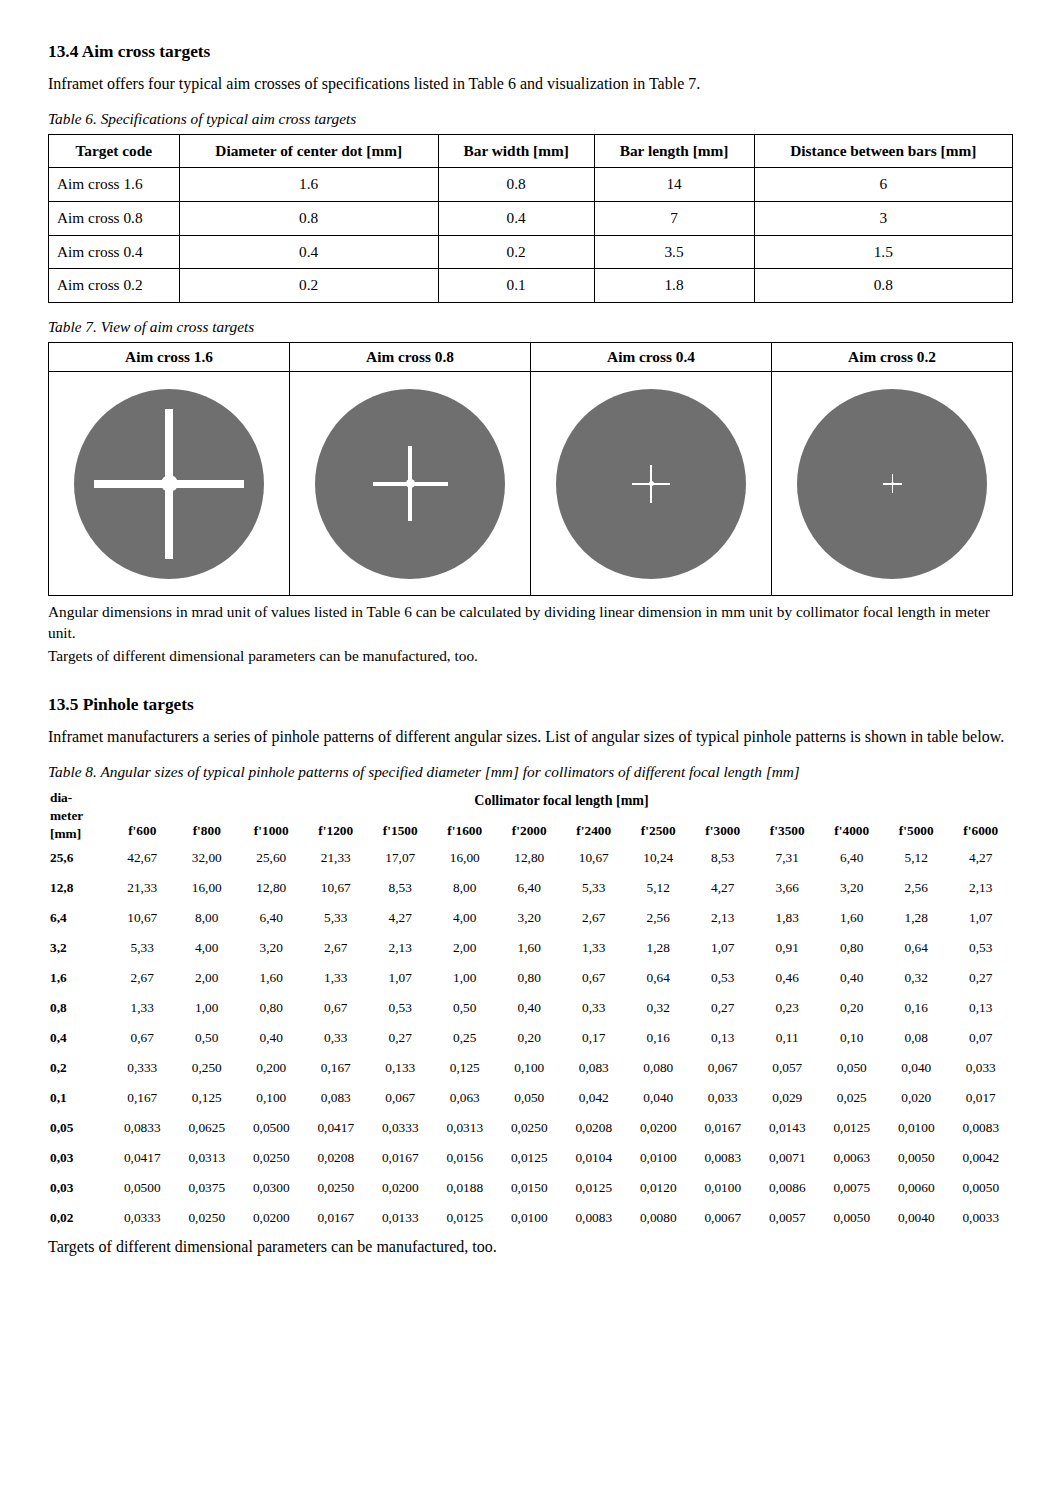13.4 Aim cross targets
Inframet offers four typical aim crosses of specifications listed in Table 6 and visualization in Table 7.
Table 6. Specifications of typical aim cross targets
| Target code | Diameter of center dot [mm] | Bar width [mm] | Bar length [mm] | Distance between bars [mm] |
| --- | --- | --- | --- | --- |
| Aim cross 1.6 | 1.6 | 0.8 | 14 | 6 |
| Aim cross 0.8 | 0.8 | 0.4 | 7 | 3 |
| Aim cross 0.4 | 0.4 | 0.2 | 3.5 | 1.5 |
| Aim cross 0.2 | 0.2 | 0.1 | 1.8 | 0.8 |
Table 7. View of aim cross targets
| Aim cross 1.6 | Aim cross 0.8 | Aim cross 0.4 | Aim cross 0.2 |
| --- | --- | --- | --- |
Angular dimensions in mrad unit of values listed in Table 6 can be calculated by dividing linear dimension in mm unit by collimator focal length in meter unit.
Targets of different dimensional parameters can be manufactured, too.
13.5 Pinhole targets
Inframet manufacturers a series of pinhole patterns of different angular sizes. List of angular sizes of typical pinhole patterns is shown in table below.
Table 8. Angular sizes of typical pinhole patterns of specified diameter [mm] for collimators of different focal length [mm]
| dia- meter [mm] | Collimator focal length [mm] |
| --- | --- |
| f'600 | f'800 | f'1000 | f'1200 | f'1500 | f'1600 | f'2000 | f'2400 | f'2500 | f'3000 | f'3500 | f'4000 | f'5000 | f'6000 |
| 25,6 | 42,67 | 32,00 | 25,60 | 21,33 | 17,07 | 16,00 | 12,80 | 10,67 | 10,24 | 8,53 | 7,31 | 6,40 | 5,12 | 4,27 |
| 12,8 | 21,33 | 16,00 | 12,80 | 10,67 | 8,53 | 8,00 | 6,40 | 5,33 | 5,12 | 4,27 | 3,66 | 3,20 | 2,56 | 2,13 |
| 6,4 | 10,67 | 8,00 | 6,40 | 5,33 | 4,27 | 4,00 | 3,20 | 2,67 | 2,56 | 2,13 | 1,83 | 1,60 | 1,28 | 1,07 |
| 3,2 | 5,33 | 4,00 | 3,20 | 2,67 | 2,13 | 2,00 | 1,60 | 1,33 | 1,28 | 1,07 | 0,91 | 0,80 | 0,64 | 0,53 |
| 1,6 | 2,67 | 2,00 | 1,60 | 1,33 | 1,07 | 1,00 | 0,80 | 0,67 | 0,64 | 0,53 | 0,46 | 0,40 | 0,32 | 0,27 |
| 0,8 | 1,33 | 1,00 | 0,80 | 0,67 | 0,53 | 0,50 | 0,40 | 0,33 | 0,32 | 0,27 | 0,23 | 0,20 | 0,16 | 0,13 |
| 0,4 | 0,67 | 0,50 | 0,40 | 0,33 | 0,27 | 0,25 | 0,20 | 0,17 | 0,16 | 0,13 | 0,11 | 0,10 | 0,08 | 0,07 |
| 0,2 | 0,333 | 0,250 | 0,200 | 0,167 | 0,133 | 0,125 | 0,100 | 0,083 | 0,080 | 0,067 | 0,057 | 0,050 | 0,040 | 0,033 |
| 0,1 | 0,167 | 0,125 | 0,100 | 0,083 | 0,067 | 0,063 | 0,050 | 0,042 | 0,040 | 0,033 | 0,029 | 0,025 | 0,020 | 0,017 |
| 0,05 | 0,0833 | 0,0625 | 0,0500 | 0,0417 | 0,0333 | 0,0313 | 0,0250 | 0,0208 | 0,0200 | 0,0167 | 0,0143 | 0,0125 | 0,0100 | 0,0083 |
| 0,03 | 0,0417 | 0,0313 | 0,0250 | 0,0208 | 0,0167 | 0,0156 | 0,0125 | 0,0104 | 0,0100 | 0,0083 | 0,0071 | 0,0063 | 0,0050 | 0,0042 |
| 0,03 | 0,0500 | 0,0375 | 0,0300 | 0,0250 | 0,0200 | 0,0188 | 0,0150 | 0,0125 | 0,0120 | 0,0100 | 0,0086 | 0,0075 | 0,0060 | 0,0050 |
| 0,02 | 0,0333 | 0,0250 | 0,0200 | 0,0167 | 0,0133 | 0,0125 | 0,0100 | 0,0083 | 0,0080 | 0,0067 | 0,0057 | 0,0050 | 0,0040 | 0,0033 |
Targets of different dimensional parameters can be manufactured, too.